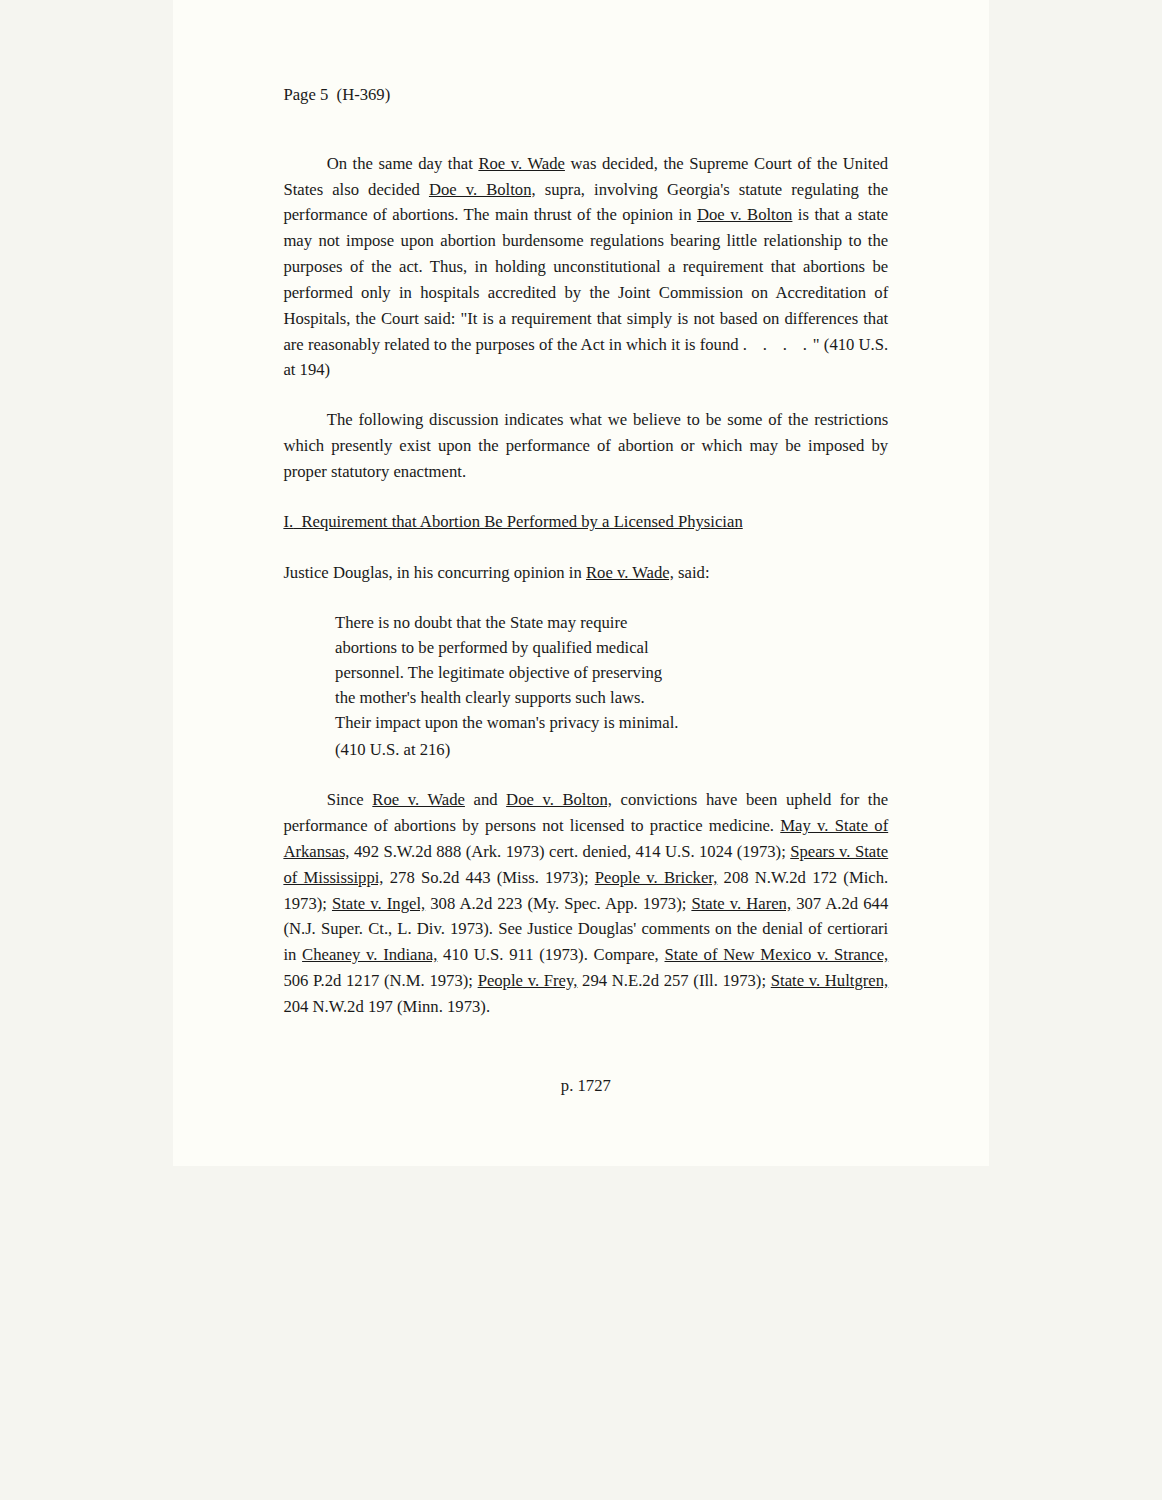Page 5 (H-369)
On the same day that Roe v. Wade was decided, the Supreme Court of the United States also decided Doe v. Bolton, supra, involving Georgia's statute regulating the performance of abortions. The main thrust of the opinion in Doe v. Bolton is that a state may not impose upon abortion burdensome regulations bearing little relationship to the purposes of the act. Thus, in holding unconstitutional a requirement that abortions be performed only in hospitals accredited by the Joint Commission on Accreditation of Hospitals, the Court said: "It is a requirement that simply is not based on differences that are reasonably related to the purposes of the Act in which it is found . . . ." (410 U.S. at 194)
The following discussion indicates what we believe to be some of the restrictions which presently exist upon the performance of abortion or which may be imposed by proper statutory enactment.
I. Requirement that Abortion Be Performed by a Licensed Physician
Justice Douglas, in his concurring opinion in Roe v. Wade, said:
There is no doubt that the State may require
abortions to be performed by qualified medical
personnel. The legitimate objective of preserving
the mother's health clearly supports such laws.
Their impact upon the woman's privacy is minimal.
(410 U.S. at 216)
Since Roe v. Wade and Doe v. Bolton, convictions have been upheld for the performance of abortions by persons not licensed to practice medicine. May v. State of Arkansas, 492 S.W.2d 888 (Ark. 1973) cert. denied, 414 U.S. 1024 (1973); Spears v. State of Mississippi, 278 So.2d 443 (Miss. 1973); People v. Bricker, 208 N.W.2d 172 (Mich. 1973); State v. Ingel, 308 A.2d 223 (My. Spec. App. 1973); State v. Haren, 307 A.2d 644 (N.J. Super. Ct., L. Div. 1973). See Justice Douglas' comments on the denial of certiorari in Cheaney v. Indiana, 410 U.S. 911 (1973). Compare, State of New Mexico v. Strance, 506 P.2d 1217 (N.M. 1973); People v. Frey, 294 N.E.2d 257 (Ill. 1973); State v. Hultgren, 204 N.W.2d 197 (Minn. 1973).
p. 1727